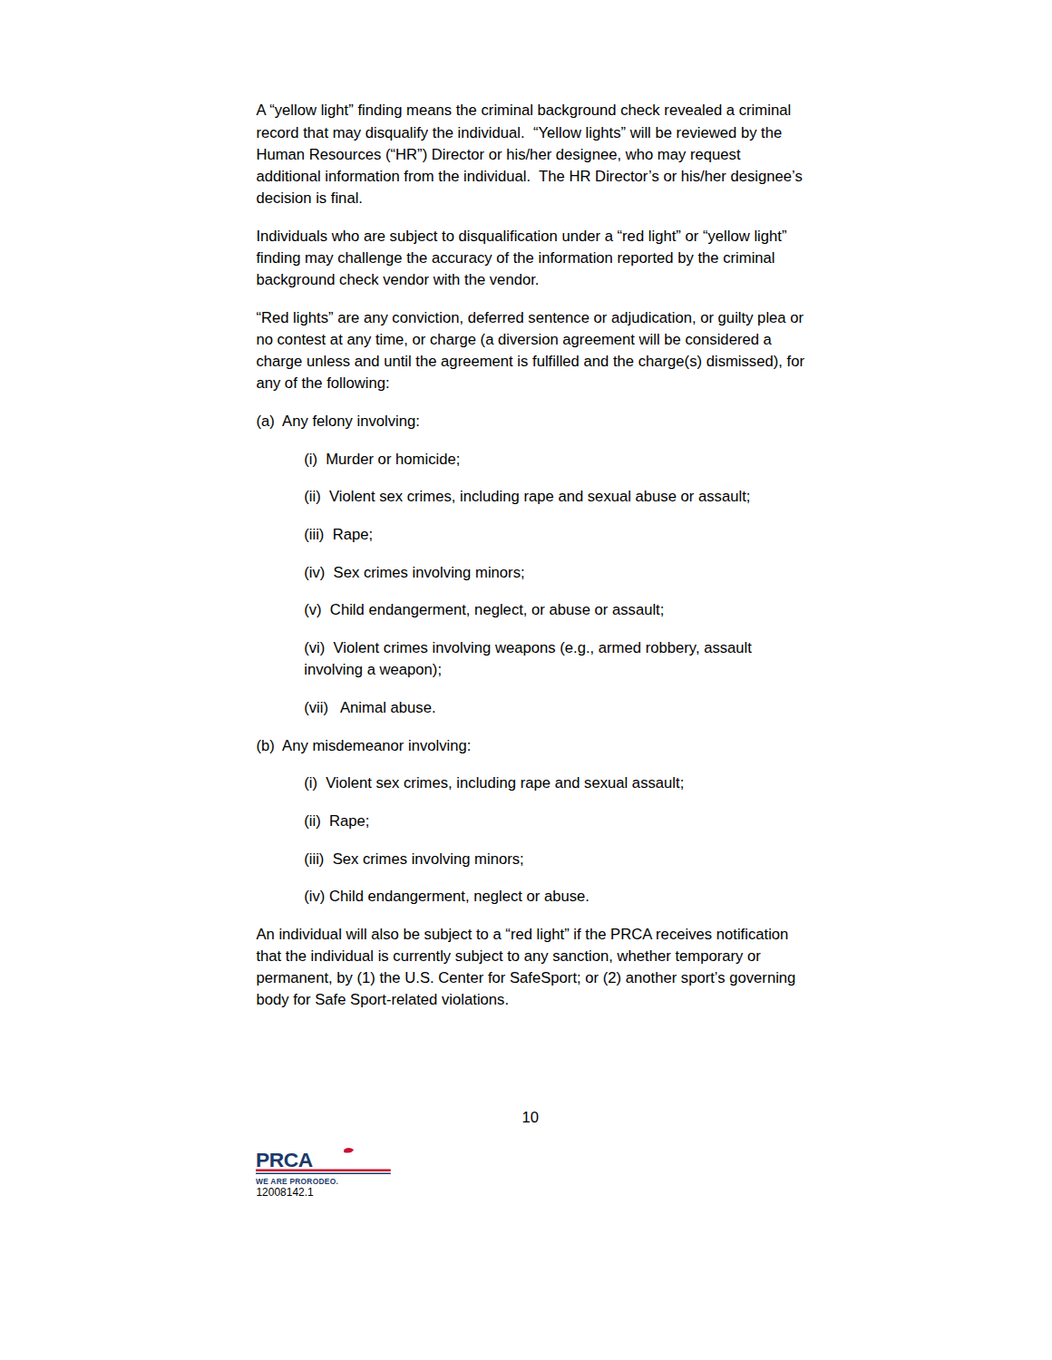A “yellow light” finding means the criminal background check revealed a criminal record that may disqualify the individual. “Yellow lights” will be reviewed by the Human Resources (“HR”) Director or his/her designee, who may request additional information from the individual. The HR Director’s or his/her designee’s decision is final.
Individuals who are subject to disqualification under a “red light” or “yellow light” finding may challenge the accuracy of the information reported by the criminal background check vendor with the vendor.
“Red lights” are any conviction, deferred sentence or adjudication, or guilty plea or no contest at any time, or charge (a diversion agreement will be considered a charge unless and until the agreement is fulfilled and the charge(s) dismissed), for any of the following:
(a) Any felony involving:
(i) Murder or homicide;
(ii) Violent sex crimes, including rape and sexual abuse or assault;
(iii) Rape;
(iv) Sex crimes involving minors;
(v) Child endangerment, neglect, or abuse or assault;
(vi) Violent crimes involving weapons (e.g., armed robbery, assault involving a weapon);
(vii) Animal abuse.
(b) Any misdemeanor involving:
(i) Violent sex crimes, including rape and sexual assault;
(ii) Rape;
(iii) Sex crimes involving minors;
(iv) Child endangerment, neglect or abuse.
An individual will also be subject to a “red light” if the PRCA receives notification that the individual is currently subject to any sanction, whether temporary or permanent, by (1) the U.S. Center for SafeSport; or (2) another sport’s governing body for Safe Sport-related violations.
10
PRCA WE ARE PRORODEO.
12008142.1